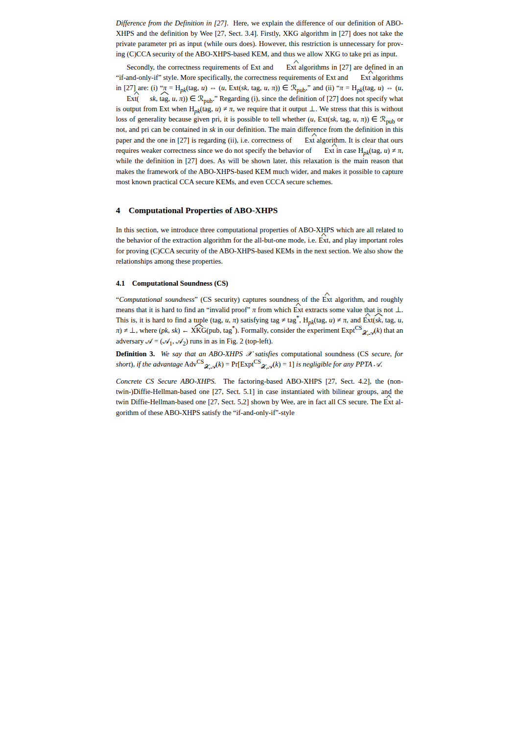Difference from the Definition in [27]. Here, we explain the difference of our definition of ABO-XHPS and the definition by Wee [27, Sect. 3.4]. Firstly, XKG algorithm in [27] does not take the private parameter pri as input (while ours does). However, this restriction is unnecessary for proving (C)CCA security of the ABO-XHPS-based KEM, and thus we allow XKG to take pri as input.
Secondly, the correctness requirements of Ext and Ext algorithms in [27] are defined in an “if-and-only-if” style. More specifically, the correctness requirements of Ext and Ext algorithms in [27] are: (i) “π = Hpk(tag, u) ⇔ (u, Ext(sk, tag, u, π)) ∈ ℛpub,” and (ii) “π = Hpk(tag, u) ⇔ (u, Ext(sk, tag, u, π)) ∈ ℛpub.” Regarding (i), since the definition of [27] does not specify what is output from Ext when Hpk(tag, u) ≠ π, we require that it output ⊥. We stress that this is without loss of generality because given pri, it is possible to tell whether (u, Ext(sk, tag, u, π)) ∈ ℛpub or not, and pri can be contained in sk in our definition. The main difference from the definition in this paper and the one in [27] is regarding (ii), i.e. correctness of Ext algorithm. It is clear that ours requires weaker correctness since we do not specify the behavior of Ext in case Hpk(tag, u) ≠ π, while the definition in [27] does. As will be shown later, this relaxation is the main reason that makes the framework of the ABO-XHPS-based KEM much wider, and makes it possible to capture most known practical CCA secure KEMs, and even CCCA secure schemes.
4 Computational Properties of ABO-XHPS
In this section, we introduce three computational properties of ABO-XHPS which are all related to the behavior of the extraction algorithm for the all-but-one mode, i.e. Ext, and play important roles for proving (C)CCA security of the ABO-XHPS-based KEMs in the next section. We also show the relationships among these properties.
4.1 Computational Soundness (CS)
“Computational soundness” (CS security) captures soundness of the Ext algorithm, and roughly means that it is hard to find an “invalid proof” π from which Ext extracts some value that is not ⊥. This is, it is hard to find a tuple (tag, u, π) satisfying tag ≠ tag*, Hpk(tag, u) ≠ π, and Ext(sk, tag, u, π) ≠ ⊥, where (pk, sk) ← XKG(pub, tag*). Formally, consider the experiment ExptCS𝒳,𝒜(k) that an adversary 𝒜 = (𝒜1, 𝒜2) runs in as in Fig. 2 (top-left).
Definition 3. We say that an ABO-XHPS 𝒳 satisfies computational soundness (CS secure, for short), if the advantage AdvCS𝒳,𝒜(k) = Pr[ExptCS𝒳,𝒜(k) = 1] is negligible for any PPTA 𝒜.
Concrete CS Secure ABO-XHPS. The factoring-based ABO-XHPS [27, Sect. 4.2], the (non-twin-)Diffie-Hellman-based one [27, Sect. 5.1] in case instantiated with bilinear groups, and the twin Diffie-Hellman-based one [27, Sect. 5,2] shown by Wee, are in fact all CS secure. The Ext algorithm of these ABO-XHPS satisfy the “if-and-only-if”-style